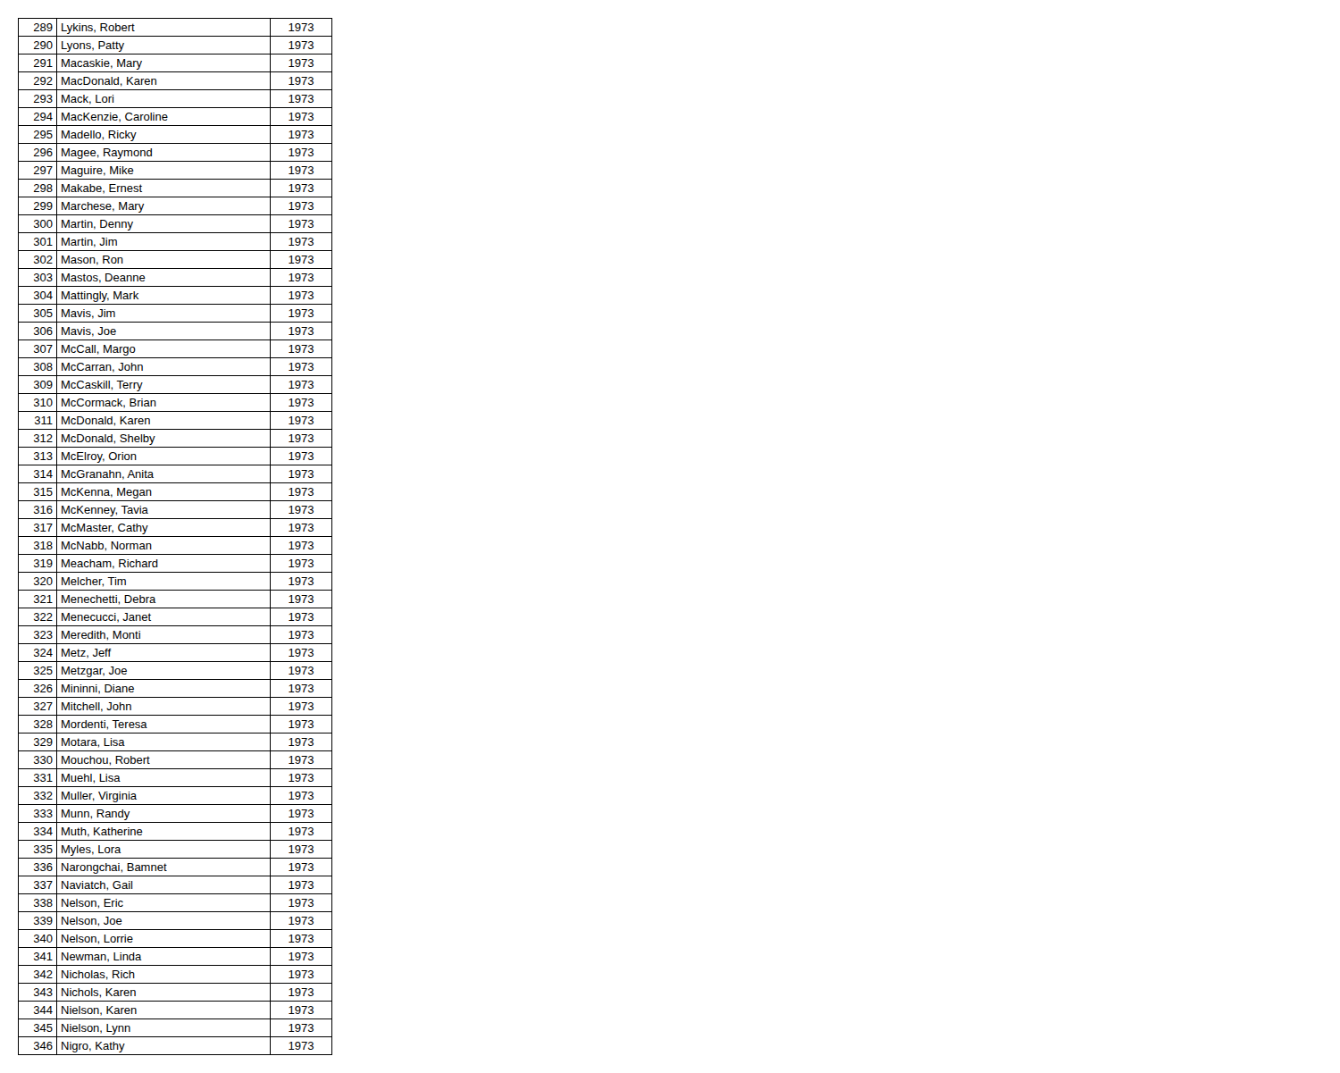| 289 | Lykins, Robert | 1973 |
| 290 | Lyons, Patty | 1973 |
| 291 | Macaskie, Mary | 1973 |
| 292 | MacDonald, Karen | 1973 |
| 293 | Mack, Lori | 1973 |
| 294 | MacKenzie, Caroline | 1973 |
| 295 | Madello, Ricky | 1973 |
| 296 | Magee, Raymond | 1973 |
| 297 | Maguire, Mike | 1973 |
| 298 | Makabe, Ernest | 1973 |
| 299 | Marchese, Mary | 1973 |
| 300 | Martin, Denny | 1973 |
| 301 | Martin, Jim | 1973 |
| 302 | Mason, Ron | 1973 |
| 303 | Mastos, Deanne | 1973 |
| 304 | Mattingly, Mark | 1973 |
| 305 | Mavis, Jim | 1973 |
| 306 | Mavis, Joe | 1973 |
| 307 | McCall, Margo | 1973 |
| 308 | McCarran, John | 1973 |
| 309 | McCaskill, Terry | 1973 |
| 310 | McCormack, Brian | 1973 |
| 311 | McDonald, Karen | 1973 |
| 312 | McDonald, Shelby | 1973 |
| 313 | McElroy, Orion | 1973 |
| 314 | McGranahn, Anita | 1973 |
| 315 | McKenna, Megan | 1973 |
| 316 | McKenney, Tavia | 1973 |
| 317 | McMaster, Cathy | 1973 |
| 318 | McNabb, Norman | 1973 |
| 319 | Meacham, Richard | 1973 |
| 320 | Melcher, Tim | 1973 |
| 321 | Menechetti, Debra | 1973 |
| 322 | Menecucci, Janet | 1973 |
| 323 | Meredith, Monti | 1973 |
| 324 | Metz, Jeff | 1973 |
| 325 | Metzgar, Joe | 1973 |
| 326 | Mininni, Diane | 1973 |
| 327 | Mitchell, John | 1973 |
| 328 | Mordenti, Teresa | 1973 |
| 329 | Motara, Lisa | 1973 |
| 330 | Mouchou, Robert | 1973 |
| 331 | Muehl, Lisa | 1973 |
| 332 | Muller, Virginia | 1973 |
| 333 | Munn, Randy | 1973 |
| 334 | Muth, Katherine | 1973 |
| 335 | Myles, Lora | 1973 |
| 336 | Narongchai, Bamnet | 1973 |
| 337 | Naviatch, Gail | 1973 |
| 338 | Nelson, Eric | 1973 |
| 339 | Nelson, Joe | 1973 |
| 340 | Nelson, Lorrie | 1973 |
| 341 | Newman, Linda | 1973 |
| 342 | Nicholas, Rich | 1973 |
| 343 | Nichols, Karen | 1973 |
| 344 | Nielson, Karen | 1973 |
| 345 | Nielson, Lynn | 1973 |
| 346 | Nigro, Kathy | 1973 |